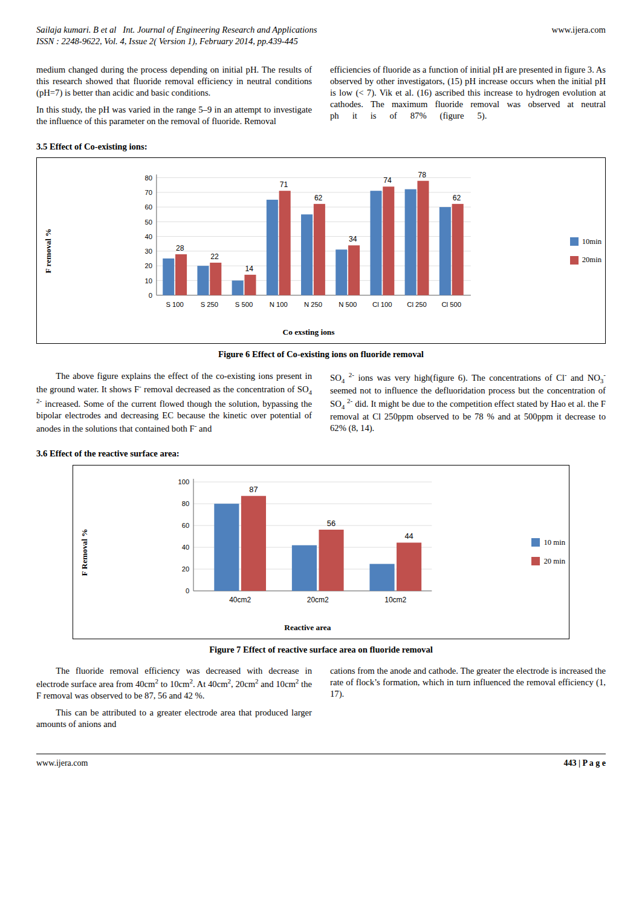Sailaja kumari. B et al Int. Journal of Engineering Research and Applications www.ijera.com
ISSN : 2248-9622, Vol. 4, Issue 2( Version 1), February 2014, pp.439-445
medium changed during the process depending on initial pH. The results of this research showed that fluoride removal efficiency in neutral conditions (pH=7) is better than acidic and basic conditions.
In this study, the pH was varied in the range 5–9 in an attempt to investigate the influence of this parameter on the removal of fluoride. Removal
efficiencies of fluoride as a function of initial pH are presented in figure 3. As observed by other investigators, (15) pH increase occurs when the initial pH is low (< 7). Vik et al. (16) ascribed this increase to hydrogen evolution at cathodes. The maximum fluoride removal was observed at neutral ph it is of 87% (figure 5).
3.5 Effect of Co-existing ions:
F removal %
0 10 20 30 40 50 60 70 80 28 22 14 71 62 34 74 78 62 S 100 S 250 S 500 N 100 N 250 N 500 Cl 100 Cl 250 Cl 500
Co exsting ions
10min
20min
Figure 6 Effect of Co-existing ions on fluoride removal
The above figure explains the effect of the co-existing ions present in the ground water. It shows F- removal decreased as the concentration of SO4 2- increased. Some of the current flowed though the solution, bypassing the bipolar electrodes and decreasing EC because the kinetic over potential of anodes in the solutions that contained both F- and
SO4 2- ions was very high(figure 6). The concentrations of Cl- and NO3- seemed not to influence the defluoridation process but the concentration of SO4 2- did. It might be due to the competition effect stated by Hao et al. the F removal at Cl 250ppm observed to be 78 % and at 500ppm it decrease to 62% (8, 14).
3.6 Effect of the reactive surface area:
F Removal %
0 20 40 60 80 100 87 56 44 40cm2 20cm2 10cm2
Reactive area
10 min
20 min
Figure 7 Effect of reactive surface area on fluoride removal
The fluoride removal efficiency was decreased with decrease in electrode surface area from 40cm2 to 10cm2. At 40cm2, 20cm2 and 10cm2 the F removal was observed to be 87, 56 and 42 %.
This can be attributed to a greater electrode area that produced larger amounts of anions and
cations from the anode and cathode. The greater the electrode is increased the rate of flock’s formation, which in turn influenced the removal efficiency (1, 17).
www.ijera.com 443 | P a g e